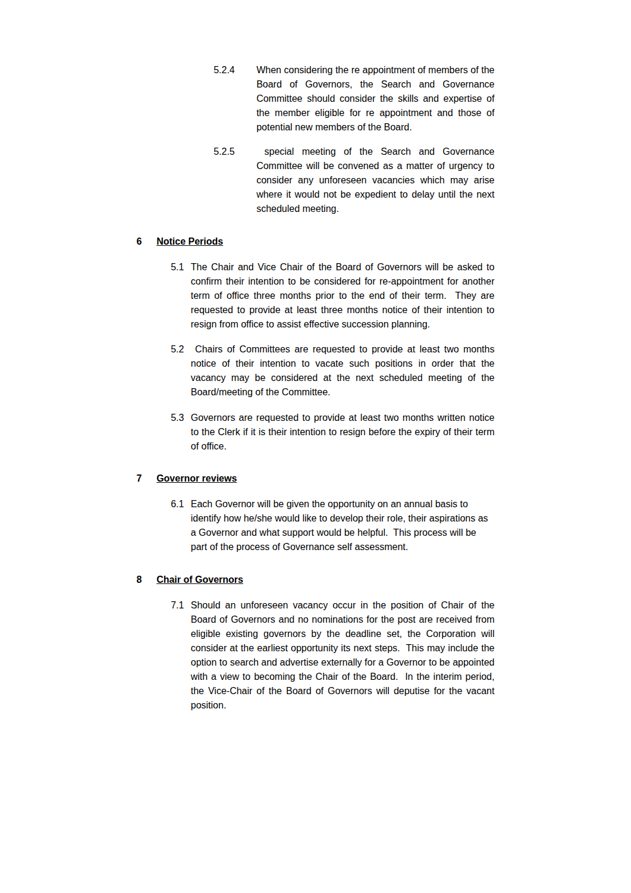5.2.4
When considering the re appointment of members of the Board of Governors, the Search and Governance Committee should consider the skills and expertise of the member eligible for re appointment and those of potential new members of the Board.
5.2.5
special meeting of the Search and Governance Committee will be convened as a matter of urgency to consider any unforeseen vacancies which may arise where it would not be expedient to delay until the next scheduled meeting.
6
Notice Periods
5.1
The Chair and Vice Chair of the Board of Governors will be asked to confirm their intention to be considered for re-appointment for another term of office three months prior to the end of their term. They are requested to provide at least three months notice of their intention to resign from office to assist effective succession planning.
5.2
Chairs of Committees are requested to provide at least two months notice of their intention to vacate such positions in order that the vacancy may be considered at the next scheduled meeting of the Board/meeting of the Committee.
5.3
Governors are requested to provide at least two months written notice to the Clerk if it is their intention to resign before the expiry of their term of office.
7
Governor reviews
6.1
Each Governor will be given the opportunity on an annual basis to identify how he/she would like to develop their role, their aspirations as a Governor and what support would be helpful. This process will be part of the process of Governance self assessment.
8
Chair of Governors
7.1
Should an unforeseen vacancy occur in the position of Chair of the Board of Governors and no nominations for the post are received from eligible existing governors by the deadline set, the Corporation will consider at the earliest opportunity its next steps. This may include the option to search and advertise externally for a Governor to be appointed with a view to becoming the Chair of the Board. In the interim period, the Vice-Chair of the Board of Governors will deputise for the vacant position.